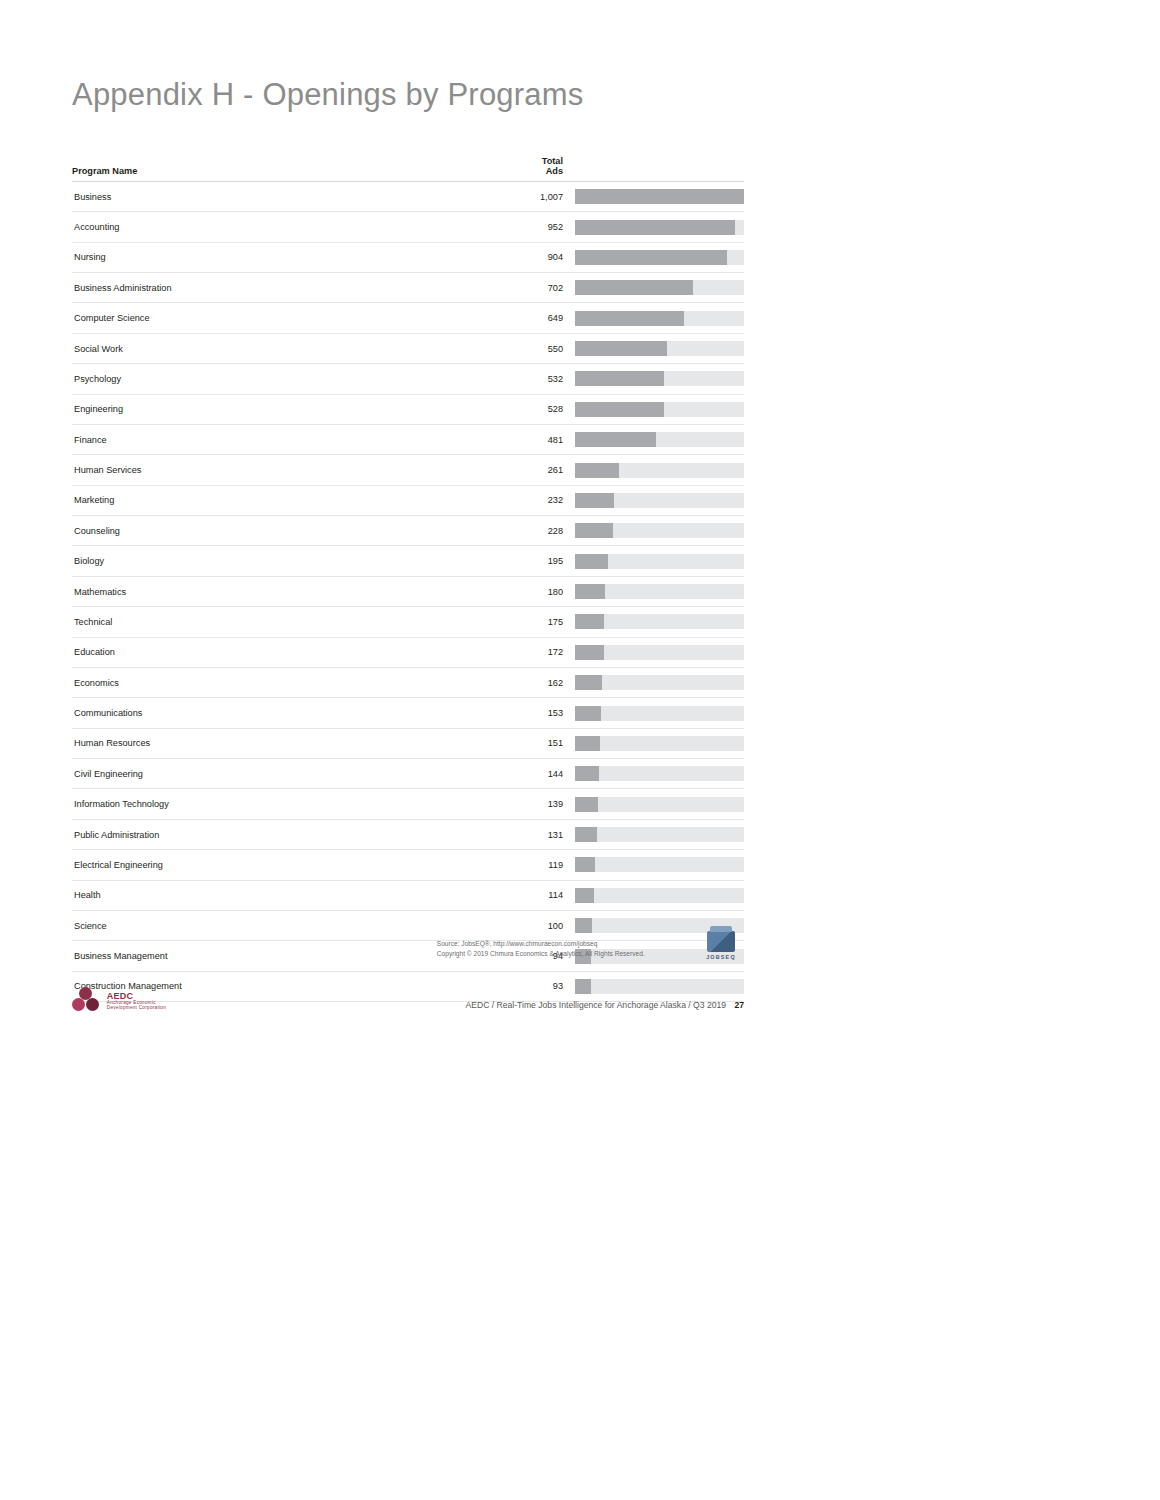Appendix H - Openings by Programs
| Program Name | Total Ads | |
| --- | --- | --- |
| Business | 1,007 | |
| Accounting | 952 | |
| Nursing | 904 | |
| Business Administration | 702 | |
| Computer Science | 649 | |
| Social Work | 550 | |
| Psychology | 532 | |
| Engineering | 528 | |
| Finance | 481 | |
| Human Services | 261 | |
| Marketing | 232 | |
| Counseling | 228 | |
| Biology | 195 | |
| Mathematics | 180 | |
| Technical | 175 | |
| Education | 172 | |
| Economics | 162 | |
| Communications | 153 | |
| Human Resources | 151 | |
| Civil Engineering | 144 | |
| Information Technology | 139 | |
| Public Administration | 131 | |
| Electrical Engineering | 119 | |
| Health | 114 | |
| Science | 100 | |
| Business Management | 94 | |
| Construction Management | 93 | |
Source: JobsEQ®, http://www.chmuraecon.com/jobseq
Copyright © 2019 Chmura Economics & Analytics, All Rights Reserved.
JOBSEQ
AEDC
Anchorage Economic
Development Corporation
AEDC / Real-Time Jobs Intelligence for Anchorage Alaska / Q3 2019 27